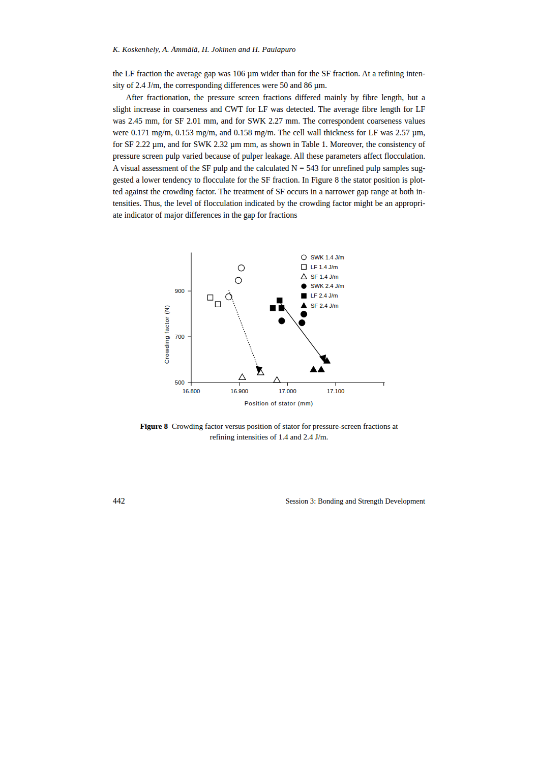K. Koskenhely, A. Ämmälä, H. Jokinen and H. Paulapuro
the LF fraction the average gap was 106 µm wider than for the SF fraction. At a refining intensity of 2.4 J/m, the corresponding differences were 50 and 86 µm.
After fractionation, the pressure screen fractions differed mainly by fibre length, but a slight increase in coarseness and CWT for LF was detected. The average fibre length for LF was 2.45 mm, for SF 2.01 mm, and for SWK 2.27 mm. The correspondent coarseness values were 0.171 mg/m, 0.153 mg/m, and 0.158 mg/m. The cell wall thickness for LF was 2.57 µm, for SF 2.22 µm, and for SWK 2.32 µm mm, as shown in Table 1. Moreover, the consistency of pressure screen pulp varied because of pulper leakage. All these parameters affect flocculation. A visual assessment of the SF pulp and the calculated N = 543 for unrefined pulp samples suggested a lower tendency to flocculate for the SF fraction. In Figure 8 the stator position is plotted against the crowding factor. The treatment of SF occurs in a narrower gap range at both intensities. Thus, the level of flocculation indicated by the crowding factor might be an appropriate indicator of major differences in the gap for fractions
500 700 900 16.800 16.900 17.000 17.100 Crowding factor (N) Position of stator (mm) SWK 1.4 J/m LF 1.4 J/m SF 1.4 J/m SWK 2.4 J/m LF 2.4 J/m SF 2.4 J/m
Figure 8 Crowding factor versus position of stator for pressure-screen fractions at refining intensities of 1.4 and 2.4 J/m.
442
Session 3: Bonding and Strength Development